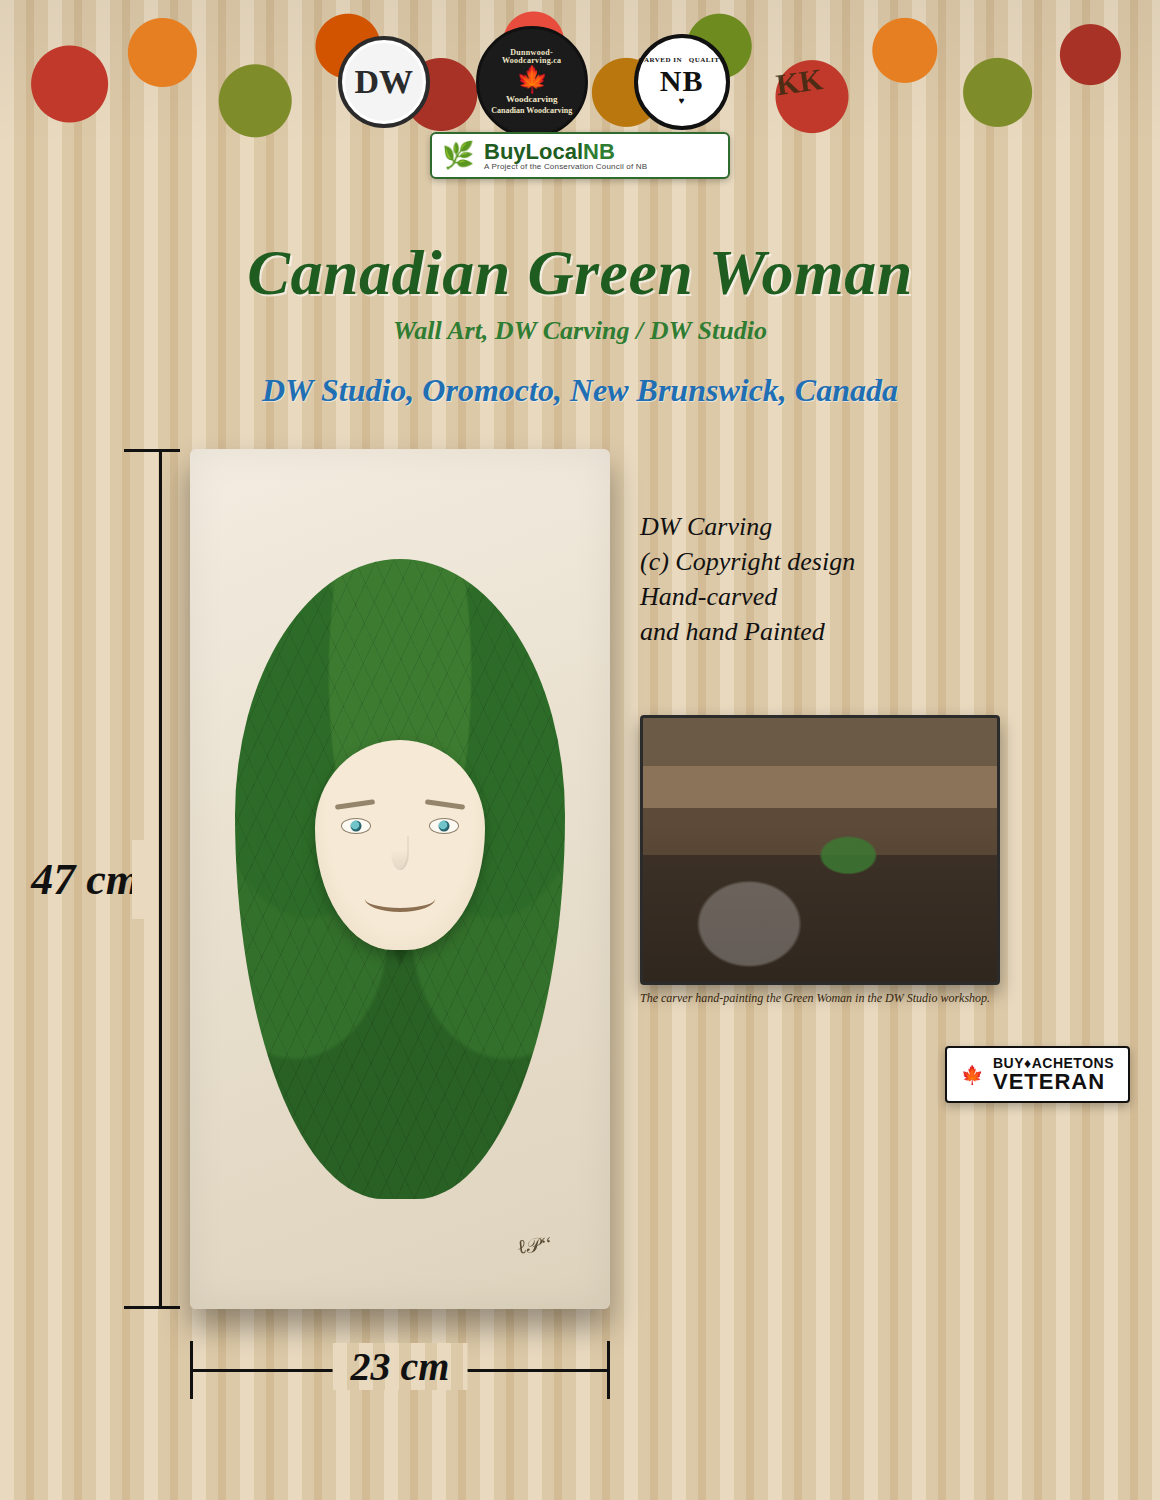DW
Dunnwood-Woodcarving.ca
🍁
Woodcarving
Canadian Woodcarving
CARVED IN QUALITY
NB
♥
KK
🌿
BuyLocalNB
A Project of the Conservation Council of NB
Canadian Green Woman
Wall Art, DW Carving / DW Studio
DW Studio, Oromocto, New Brunswick, Canada
47 cm
ℓ𝒫‘‘
23 cm
DW Carving
(c) Copyright design
Hand-carved
and hand Painted
The carver hand-painting the Green Woman in the DW Studio workshop.
🍁
BUY♦ACHETONS
VETERAN